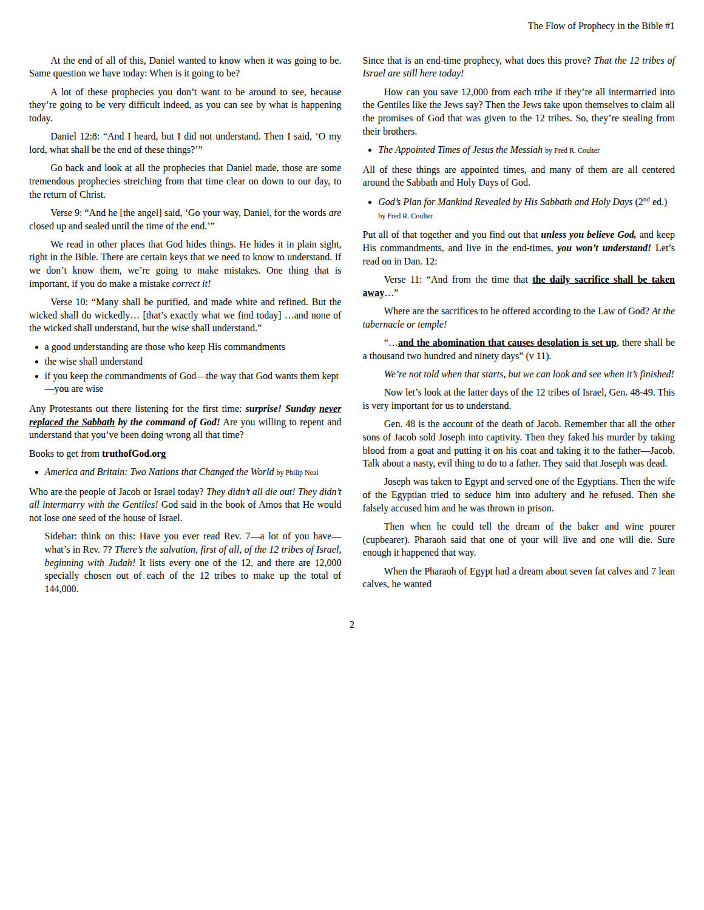The Flow of Prophecy in the Bible #1
At the end of all of this, Daniel wanted to know when it was going to be. Same question we have today: When is it going to be?
A lot of these prophecies you don’t want to be around to see, because they’re going to be very difficult indeed, as you can see by what is happening today.
Daniel 12:8: “And I heard, but I did not understand. Then I said, ‘O my lord, what shall be the end of these things?’”
Go back and look at all the prophecies that Daniel made, those are some tremendous prophecies stretching from that time clear on down to our day, to the return of Christ.
Verse 9: “And he [the angel] said, ‘Go your way, Daniel, for the words are closed up and sealed until the time of the end.’”
We read in other places that God hides things. He hides it in plain sight, right in the Bible. There are certain keys that we need to know to understand. If we don’t know them, we’re going to make mistakes. One thing that is important, if you do make a mistake correct it!
Verse 10: “Many shall be purified, and made white and refined. But the wicked shall do wickedly… [that’s exactly what we find today] …and none of the wicked shall understand, but the wise shall understand.”
a good understanding are those who keep His commandments
the wise shall understand
if you keep the commandments of God—the way that God wants them kept—you are wise
Any Protestants out there listening for the first time: surprise! Sunday never replaced the Sabbath by the command of God! Are you willing to repent and understand that you’ve been doing wrong all that time?
Books to get from truthofGod.org
America and Britain: Two Nations that Changed the World by Philip Neal
Who are the people of Jacob or Israel today? They didn’t all die out! They didn’t all intermarry with the Gentiles! God said in the book of Amos that He would not lose one seed of the house of Israel.
Sidebar: think on this: Have you ever read Rev. 7—a lot of you have—what’s in Rev. 7? There’s the salvation, first of all, of the 12 tribes of Israel, beginning with Judah! It lists every one of the 12, and there are 12,000 specially chosen out of each of the 12 tribes to make up the total of 144,000.
Since that is an end-time prophecy, what does this prove? That the 12 tribes of Israel are still here today!
How can you save 12,000 from each tribe if they’re all intermarried into the Gentiles like the Jews say? Then the Jews take upon themselves to claim all the promises of God that was given to the 12 tribes. So, they’re stealing from their brothers.
The Appointed Times of Jesus the Messiah by Fred R. Coulter
All of these things are appointed times, and many of them are all centered around the Sabbath and Holy Days of God.
God’s Plan for Mankind Revealed by His Sabbath and Holy Days (2nd ed.) by Fred R. Coulter
Put all of that together and you find out that unless you believe God, and keep His commandments, and live in the end-times, you won’t understand! Let’s read on in Dan. 12:
Verse 11: “And from the time that the daily sacrifice shall be taken away…”
Where are the sacrifices to be offered according to the Law of God? At the tabernacle or temple!
“…and the abomination that causes desolation is set up, there shall be a thousand two hundred and ninety days” (v 11).
We’re not told when that starts, but we can look and see when it’s finished!
Now let’s look at the latter days of the 12 tribes of Israel, Gen. 48-49. This is very important for us to understand.
Gen. 48 is the account of the death of Jacob. Remember that all the other sons of Jacob sold Joseph into captivity. Then they faked his murder by taking blood from a goat and putting it on his coat and taking it to the father—Jacob. Talk about a nasty, evil thing to do to a father. They said that Joseph was dead.
Joseph was taken to Egypt and served one of the Egyptians. Then the wife of the Egyptian tried to seduce him into adultery and he refused. Then she falsely accused him and he was thrown in prison.
Then when he could tell the dream of the baker and wine pourer (cupbearer). Pharaoh said that one of your will live and one will die. Sure enough it happened that way.
When the Pharaoh of Egypt had a dream about seven fat calves and 7 lean calves, he wanted
2